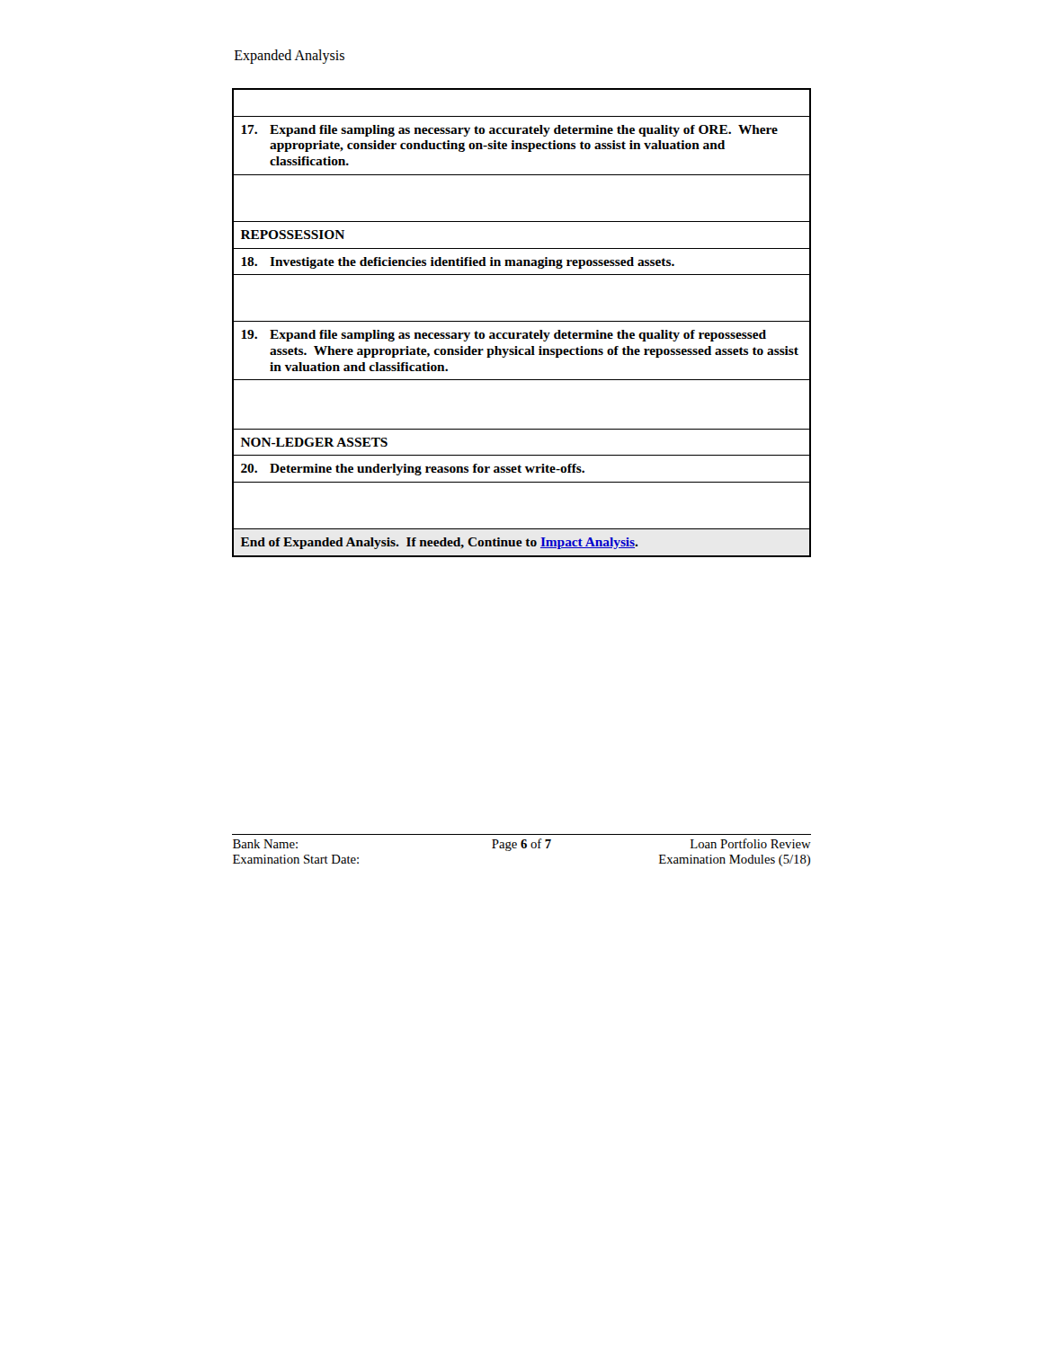Expanded Analysis
| 17. Expand file sampling as necessary to accurately determine the quality of ORE. Where appropriate, consider conducting on-site inspections to assist in valuation and classification. |
| REPOSSESSION |
| 18. Investigate the deficiencies identified in managing repossessed assets. |
| 19. Expand file sampling as necessary to accurately determine the quality of repossessed assets. Where appropriate, consider physical inspections of the repossessed assets to assist in valuation and classification. |
| NON-LEDGER ASSETS |
| 20. Determine the underlying reasons for asset write-offs. |
| End of Expanded Analysis. If needed, Continue to Impact Analysis . |
Bank Name: Page 6 of 7 Loan Portfolio Review
Examination Start Date: Examination Modules (5/18)